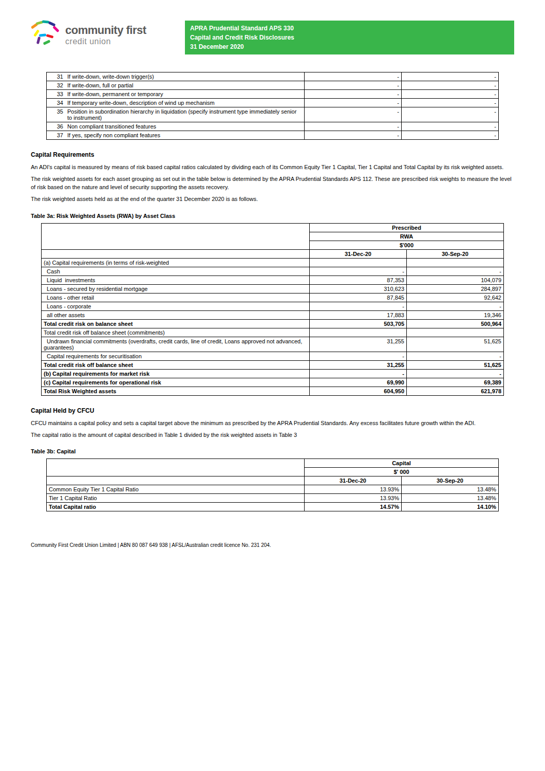community first
credit union
APRA Prudential Standard APS 330
Capital and Credit Risk Disclosures
31 December 2020
| 31 | If write-down, write-down trigger(s) | - | - |
| 32 | If write-down, full or partial | - | - |
| 33 | If write-down, permanent or temporary | - | - |
| 34 | If temporary write-down, description of wind up mechanism | - | - |
| 35 | Position in subordination hierarchy in liquidation (specify instrument type immediately senior to instrument) | - | - |
| 36 | Non compliant transitioned features | - | - |
| 37 | If yes, specify non compliant features | - | - |
Capital Requirements
An ADI's capital is measured by means of risk based capital ratios calculated by dividing each of its Common Equity Tier 1 Capital, Tier 1 Capital and Total Capital by its risk weighted assets.
The risk weighted assets for each asset grouping as set out in the table below is determined by the APRA Prudential Standards APS 112. These are prescribed risk weights to measure the level of risk based on the nature and level of security supporting the assets recovery.
The risk weighted assets held as at the end of the quarter 31 December 2020 is as follows.
Table 3a: Risk Weighted Assets (RWA) by Asset Class
| | Prescribed |
| RWA |
| $'000 |
| | 31-Dec-20 | 30-Sep-20 |
| (a) Capital requirements (in terms of risk-weighted | | |
| Cash | - | - |
| Liquid investments | 87,353 | 104,079 |
| Loans - secured by residential mortgage | 310,623 | 284,897 |
| Loans - other retail | 87,845 | 92,642 |
| Loans - corporate | - | - |
| all other assets | 17,883 | 19,346 |
| Total credit risk on balance sheet | 503,705 | 500,964 |
| Total credit risk off balance sheet (commitments) | | |
| Undrawn financial commitments (overdrafts, credit cards, line of credit, Loans approved not advanced, guarantees) | 31,255 | 51,625 |
| Capital requirements for securitisation | - | - |
| Total credit risk off balance sheet | 31,255 | 51,625 |
| (b) Capital requirements for market risk | - | - |
| (c) Capital requirements for operational risk | 69,990 | 69,389 |
| Total Risk Weighted assets | 604,950 | 621,978 |
Capital Held by CFCU
CFCU maintains a capital policy and sets a capital target above the minimum as prescribed by the APRA Prudential Standards. Any excess facilitates future growth within the ADI.
The capital ratio is the amount of capital described in Table 1 divided by the risk weighted assets in Table 3
Table 3b: Capital
| | Capital |
| $' 000 |
| | 31-Dec-20 | 30-Sep-20 |
| Common Equity Tier 1 Capital Ratio | 13.93% | 13.48% |
| Tier 1 Capital Ratio | 13.93% | 13.48% |
| Total Capital ratio | 14.57% | 14.10% |
Community First Credit Union Limited | ABN 80 087 649 938 | AFSL/Australian credit licence No. 231 204.